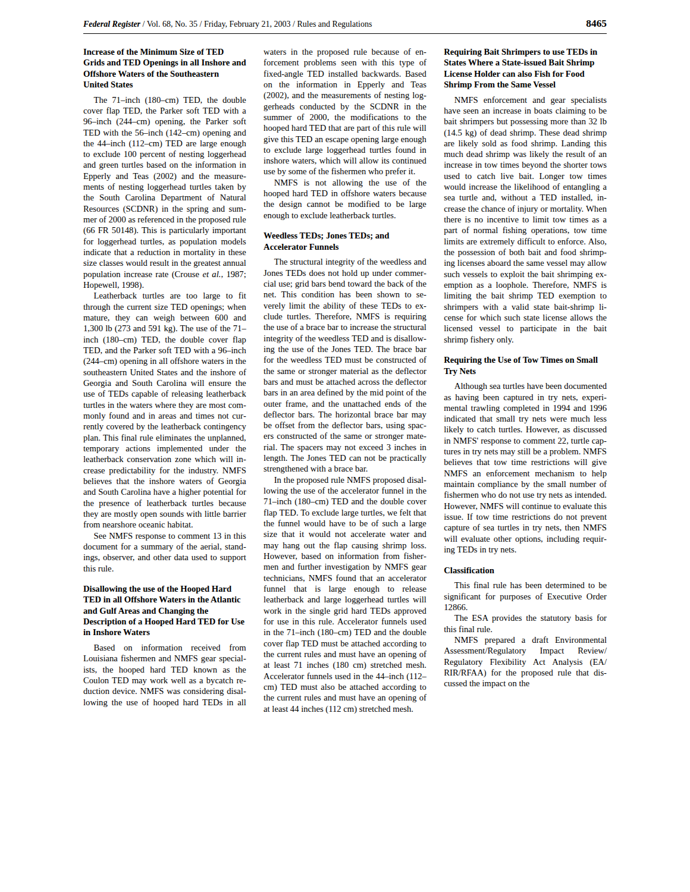Federal Register / Vol. 68, No. 35 / Friday, February 21, 2003 / Rules and Regulations
8465
Increase of the Minimum Size of TED Grids and TED Openings in all Inshore and Offshore Waters of the Southeastern United States
The 71–inch (180–cm) TED, the double cover flap TED, the Parker soft TED with a 96–inch (244–cm) opening, the Parker soft TED with the 56–inch (142–cm) opening and the 44–inch (112–cm) TED are large enough to exclude 100 percent of nesting loggerhead and green turtles based on the information in Epperly and Teas (2002) and the measurements of nesting loggerhead turtles taken by the South Carolina Department of Natural Resources (SCDNR) in the spring and summer of 2000 as referenced in the proposed rule (66 FR 50148). This is particularly important for loggerhead turtles, as population models indicate that a reduction in mortality in these size classes would result in the greatest annual population increase rate (Crouse et al., 1987; Hopewell, 1998).
Leatherback turtles are too large to fit through the current size TED openings; when mature, they can weigh between 600 and 1,300 lb (273 and 591 kg). The use of the 71–inch (180–cm) TED, the double cover flap TED, and the Parker soft TED with a 96–inch (244–cm) opening in all offshore waters in the southeastern United States and the inshore of Georgia and South Carolina will ensure the use of TEDs capable of releasing leatherback turtles in the waters where they are most commonly found and in areas and times not currently covered by the leatherback contingency plan. This final rule eliminates the unplanned, temporary actions implemented under the leatherback conservation zone which will increase predictability for the industry. NMFS believes that the inshore waters of Georgia and South Carolina have a higher potential for the presence of leatherback turtles because they are mostly open sounds with little barrier from nearshore oceanic habitat.
See NMFS response to comment 13 in this document for a summary of the aerial, standings, observer, and other data used to support this rule.
Disallowing the use of the Hooped Hard TED in all Offshore Waters in the Atlantic and Gulf Areas and Changing the Description of a Hooped Hard TED for Use in Inshore Waters
Based on information received from Louisiana fishermen and NMFS gear specialists, the hooped hard TED known as the Coulon TED may work well as a bycatch reduction device. NMFS was considering disallowing the use of hooped hard TEDs in all waters in the proposed rule because of enforcement problems seen with this type of fixed-angle TED installed backwards. Based on the information in Epperly and Teas (2002), and the measurements of nesting loggerheads conducted by the SCDNR in the summer of 2000, the modifications to the hooped hard TED that are part of this rule will give this TED an escape opening large enough to exclude large loggerhead turtles found in inshore waters, which will allow its continued use by some of the fishermen who prefer it.
NMFS is not allowing the use of the hooped hard TED in offshore waters because the design cannot be modified to be large enough to exclude leatherback turtles.
Weedless TEDs; Jones TEDs; and Accelerator Funnels
The structural integrity of the weedless and Jones TEDs does not hold up under commercial use; grid bars bend toward the back of the net. This condition has been shown to severely limit the ability of these TEDs to exclude turtles. Therefore, NMFS is requiring the use of a brace bar to increase the structural integrity of the weedless TED and is disallowing the use of the Jones TED. The brace bar for the weedless TED must be constructed of the same or stronger material as the deflector bars and must be attached across the deflector bars in an area defined by the mid point of the outer frame, and the unattached ends of the deflector bars. The horizontal brace bar may be offset from the deflector bars, using spacers constructed of the same or stronger material. The spacers may not exceed 3 inches in length. The Jones TED can not be practically strengthened with a brace bar.
In the proposed rule NMFS proposed disallowing the use of the accelerator funnel in the 71–inch (180–cm) TED and the double cover flap TED. To exclude large turtles, we felt that the funnel would have to be of such a large size that it would not accelerate water and may hang out the flap causing shrimp loss. However, based on information from fishermen and further investigation by NMFS gear technicians, NMFS found that an accelerator funnel that is large enough to release leatherback and large loggerhead turtles will work in the single grid hard TEDs approved for use in this rule. Accelerator funnels used in the 71–inch (180–cm) TED and the double cover flap TED must be attached according to the current rules and must have an opening of at least 71 inches (180 cm) stretched mesh. Accelerator funnels used in the 44–inch (112–cm) TED must also be attached according to the current rules and must have an opening of at least 44 inches (112 cm) stretched mesh.
Requiring Bait Shrimpers to use TEDs in States Where a State-issued Bait Shrimp License Holder can also Fish for Food Shrimp From the Same Vessel
NMFS enforcement and gear specialists have seen an increase in boats claiming to be bait shrimpers but possessing more than 32 lb (14.5 kg) of dead shrimp. These dead shrimp are likely sold as food shrimp. Landing this much dead shrimp was likely the result of an increase in tow times beyond the shorter tows used to catch live bait. Longer tow times would increase the likelihood of entangling a sea turtle and, without a TED installed, increase the chance of injury or mortality. When there is no incentive to limit tow times as a part of normal fishing operations, tow time limits are extremely difficult to enforce. Also, the possession of both bait and food shrimping licenses aboard the same vessel may allow such vessels to exploit the bait shrimping exemption as a loophole. Therefore, NMFS is limiting the bait shrimp TED exemption to shrimpers with a valid state bait-shrimp license for which such state license allows the licensed vessel to participate in the bait shrimp fishery only.
Requiring the Use of Tow Times on Small Try Nets
Although sea turtles have been documented as having been captured in try nets, experimental trawling completed in 1994 and 1996 indicated that small try nets were much less likely to catch turtles. However, as discussed in NMFS' response to comment 22, turtle captures in try nets may still be a problem. NMFS believes that tow time restrictions will give NMFS an enforcement mechanism to help maintain compliance by the small number of fishermen who do not use try nets as intended. However, NMFS will continue to evaluate this issue. If tow time restrictions do not prevent capture of sea turtles in try nets, then NMFS will evaluate other options, including requiring TEDs in try nets.
Classification
This final rule has been determined to be significant for purposes of Executive Order 12866.
The ESA provides the statutory basis for this final rule.
NMFS prepared a draft Environmental Assessment/Regulatory Impact Review/ Regulatory Flexibility Act Analysis (EA/ RIR/RFAA) for the proposed rule that discussed the impact on the